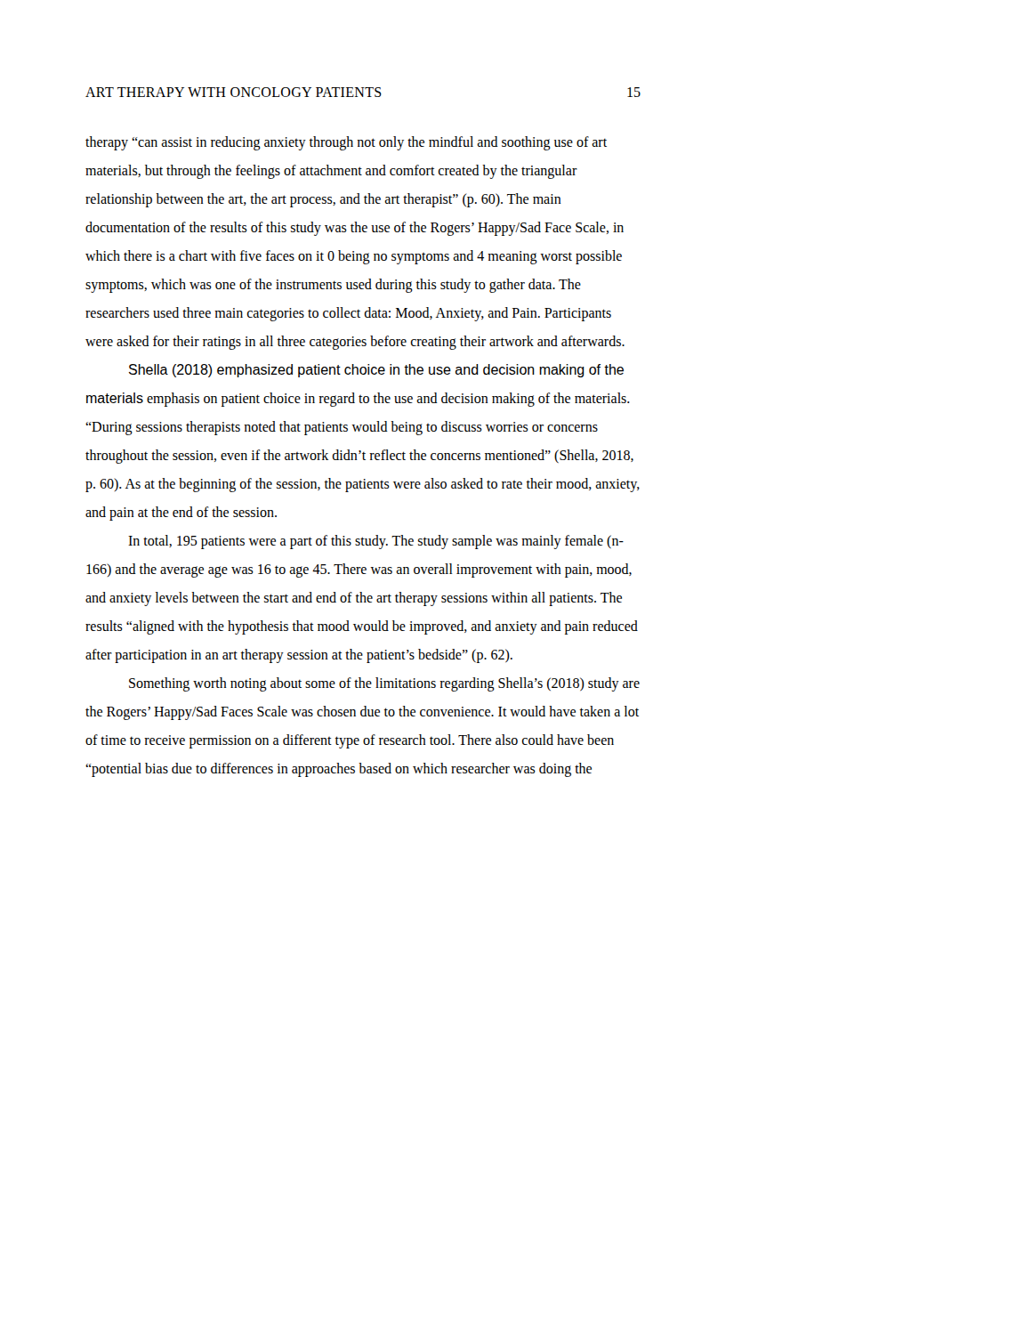Art Therapy with Oncology Patients 15
therapy “can assist in reducing anxiety through not only the mindful and soothing use of art materials, but through the feelings of attachment and comfort created by the triangular relationship between the art, the art process, and the art therapist” (p. 60). The main documentation of the results of this study was the use of the Rogers’ Happy/Sad Face Scale, in which there is a chart with five faces on it 0 being no symptoms and 4 meaning worst possible symptoms, which was one of the instruments used during this study to gather data. The researchers used three main categories to collect data: Mood, Anxiety, and Pain. Participants were asked for their ratings in all three categories before creating their artwork and afterwards.
Shella (2018) emphasized patient choice in the use and decision making of the materials emphasis on patient choice in regard to the use and decision making of the materials. “During sessions therapists noted that patients would being to discuss worries or concerns throughout the session, even if the artwork didn’t reflect the concerns mentioned” (Shella, 2018, p. 60). As at the beginning of the session, the patients were also asked to rate their mood, anxiety, and pain at the end of the session.
In total, 195 patients were a part of this study. The study sample was mainly female (n-166) and the average age was 16 to age 45. There was an overall improvement with pain, mood, and anxiety levels between the start and end of the art therapy sessions within all patients. The results “aligned with the hypothesis that mood would be improved, and anxiety and pain reduced after participation in an art therapy session at the patient’s bedside” (p. 62).
Something worth noting about some of the limitations regarding Shella’s (2018) study are the Rogers’ Happy/Sad Faces Scale was chosen due to the convenience. It would have taken a lot of time to receive permission on a different type of research tool. There also could have been “potential bias due to differences in approaches based on which researcher was doing the